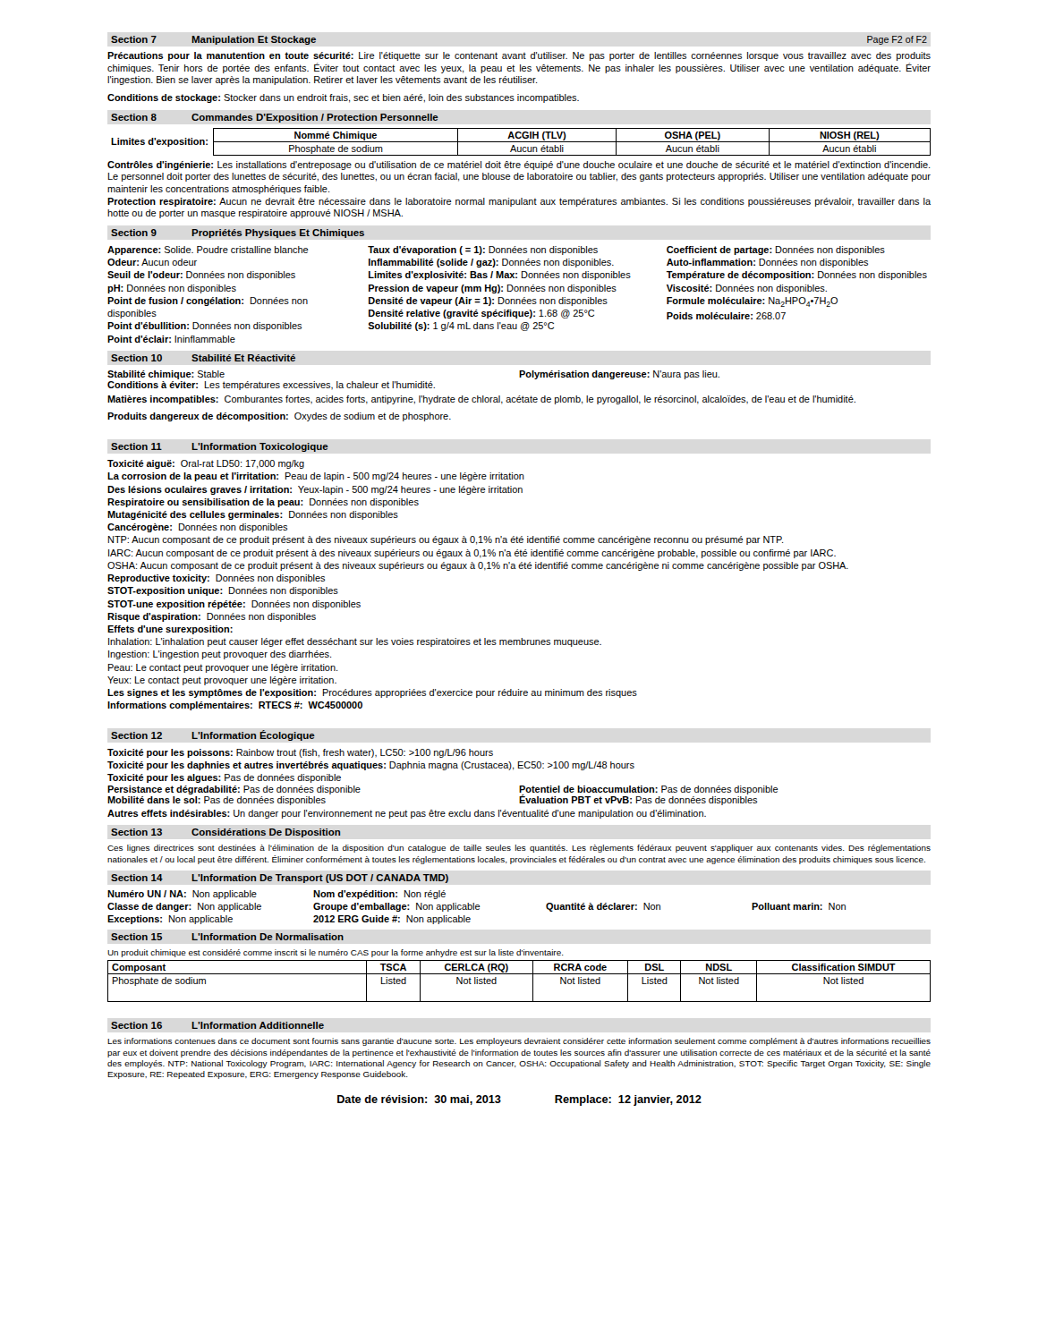Section 7 Manipulation Et Stockage Page F2 of F2
Précautions pour la manutention en toute sécurité: Lire l'étiquette sur le contenant avant d'utiliser. Ne pas porter de lentilles cornéennes lorsque vous travaillez avec des produits chimiques. Tenir hors de portée des enfants. Éviter tout contact avec les yeux, la peau et les vêtements. Ne pas inhaler les poussières. Utiliser avec une ventilation adéquate. Éviter l'ingestion. Bien se laver après la manipulation. Retirer et laver les vêtements avant de les réutiliser.
Conditions de stockage: Stocker dans un endroit frais, sec et bien aéré, loin des substances incompatibles.
Section 8 Commandes D'Exposition / Protection Personnelle
| Limites d'exposition: | Nommé Chimique | ACGIH (TLV) | OSHA (PEL) | NIOSH (REL) |
| Phosphate de sodium | Aucun établi | Aucun établi | Aucun établi |
Contrôles d'ingénierie: Les installations d'entreposage ou d'utilisation de ce matériel doit être équipé d'une douche oculaire et une douche de sécurité et le matériel d'extinction d'incendie. Le personnel doit porter des lunettes de sécurité, des lunettes, ou un écran facial, une blouse de laboratoire ou tablier, des gants protecteurs appropriés. Utiliser une ventilation adéquate pour maintenir les concentrations atmosphériques faible.
Protection respiratoire: Aucun ne devrait être nécessaire dans le laboratoire normal manipulant aux températures ambiantes. Si les conditions poussiéreuses prévaloir, travailler dans la hotte ou de porter un masque respiratoire approuvé NIOSH / MSHA.
Section 9 Propriétés Physiques Et Chimiques
Apparence: Solide. Poudre cristalline blanche
Odeur: Aucun odeur
Seuil de l'odeur: Données non disponibles
pH: Données non disponibles
Point de fusion / congélation: Données non disponibles
Point d'ébullition: Données non disponibles
Point d'éclair: Ininflammable
Taux d'évaporation ( = 1): Données non disponibles
Inflammabilité (solide / gaz): Données non disponibles.
Limites d'explosivité: Bas / Max: Données non disponibles
Pression de vapeur (mm Hg): Données non disponibles
Densité de vapeur (Air = 1): Données non disponibles
Densité relative (gravité spécifique): 1.68 @ 25°C
Solubilité (s): 1 g/4 mL dans l'eau @ 25°C
Coefficient de partage: Données non disponibles
Auto-inflammation: Données non disponibles
Température de décomposition: Données non disponibles
Viscosité: Données non disponibles.
Formule moléculaire: Na2HPO4•7H2O
Poids moléculaire: 268.07
Section 10 Stabilité Et Réactivité
Stabilité chimique: Stable
Conditions à éviter: Les températures excessives, la chaleur et l'humidité.
Polymérisation dangereuse: N'aura pas lieu.
Matières incompatibles: Comburantes fortes, acides forts, antipyrine, l'hydrate de chloral, acétate de plomb, le pyrogallol, le résorcinol, alcaloïdes, de l'eau et de l'humidité.
Produits dangereux de décomposition: Oxydes de sodium et de phosphore.
Section 11 L'Information Toxicologique
Toxicité aiguë: Oral-rat LD50: 17,000 mg/kg
La corrosion de la peau et l'irritation: Peau de lapin - 500 mg/24 heures - une légère irritation
Des lésions oculaires graves / irritation: Yeux-lapin - 500 mg/24 heures - une légère irritation
Respiratoire ou sensibilisation de la peau: Données non disponibles
Mutagénicité des cellules germinales: Données non disponibles
Cancérogène: Données non disponibles
NTP: Aucun composant de ce produit présent à des niveaux supérieurs ou égaux à 0,1% n'a été identifié comme cancérigène reconnu ou présumé par NTP.
IARC: Aucun composant de ce produit présent à des niveaux supérieurs ou égaux à 0,1% n'a été identifié comme cancérigène probable, possible ou confirmé par IARC.
OSHA: Aucun composant de ce produit présent à des niveaux supérieurs ou égaux à 0,1% n'a été identifié comme cancérigène ni comme cancérigène possible par OSHA.
Reproductive toxicity: Données non disponibles
STOT-exposition unique: Données non disponibles
STOT-une exposition répétée: Données non disponibles
Risque d'aspiration: Données non disponibles
Effets d'une surexposition:
Inhalation: L'inhalation peut causer léger effet desséchant sur les voies respiratoires et les membrunes muqueuse.
Ingestion: L'ingestion peut provoquer des diarrhées.
Peau: Le contact peut provoquer une légère irritation.
Yeux: Le contact peut provoquer une légère irritation.
Les signes et les symptômes de l'exposition: Procédures appropriées d'exercice pour réduire au minimum des risques
Informations complémentaires: RTECS #: WC4500000
Section 12 L'Information Écologique
Toxicité pour les poissons: Rainbow trout (fish, fresh water), LC50: >100 ng/L/96 hours
Toxicité pour les daphnies et autres invertébrés aquatiques: Daphnia magna (Crustacea), EC50: >100 mg/L/48 hours
Toxicité pour les algues: Pas de données disponible
Persistance et dégradabilité: Pas de données disponible
Potentiel de bioaccumulation: Pas de données disponible
Mobilité dans le sol: Pas de données disponibles
Évaluation PBT et vPvB: Pas de données disponibles
Autres effets indésirables: Un danger pour l'environnement ne peut pas être exclu dans l'éventualité d'une manipulation ou d'élimination.
Section 13 Considérations De Disposition
Ces lignes directrices sont destinées à l'élimination de la disposition d'un catalogue de taille seules les quantités. Les règlements fédéraux peuvent s'appliquer aux contenants vides. Des réglementations nationales et / ou local peut être différent. Éliminer conformément à toutes les réglementations locales, provinciales et fédérales ou d'un contrat avec une agence élimination des produits chimiques sous licence.
Section 14 L'Information De Transport (US DOT / CANADA TMD)
Numéro UN / NA: Non applicable
Nom d'expédition: Non réglé
Classe de danger: Non applicable
Groupe d'emballage: Non applicable
Quantité à déclarer: Non
Polluant marin: Non
Exceptions: Non applicable
2012 ERG Guide #: Non applicable
Section 15 L'Information De Normalisation
Un produit chimique est considéré comme inscrit si le numéro CAS pour la forme anhydre est sur la liste d'inventaire.
| Composant | TSCA | CERLCA (RQ) | RCRA code | DSL | NDSL | Classification SIMDUT |
| --- | --- | --- | --- | --- | --- | --- |
| Phosphate de sodium | Listed | Not listed | Not listed | Listed | Not listed | Not listed |
Section 16 L'Information Additionnelle
Les informations contenues dans ce document sont fournis sans garantie d'aucune sorte. Les employeurs devraient considérer cette information seulement comme complément à d'autres informations recueillies par eux et doivent prendre des décisions indépendantes de la pertinence et l'exhaustivité de l'information de toutes les sources afin d'assurer une utilisation correcte de ces matériaux et de la sécurité et la santé des employés. NTP: National Toxicology Program, IARC: International Agency for Research on Cancer, OSHA: Occupational Safety and Health Administration, STOT: Specific Target Organ Toxicity, SE: Single Exposure, RE: Repeated Exposure, ERG: Emergency Response Guidebook.
Date de révision: 30 mai, 2013 Remplace: 12 janvier, 2012